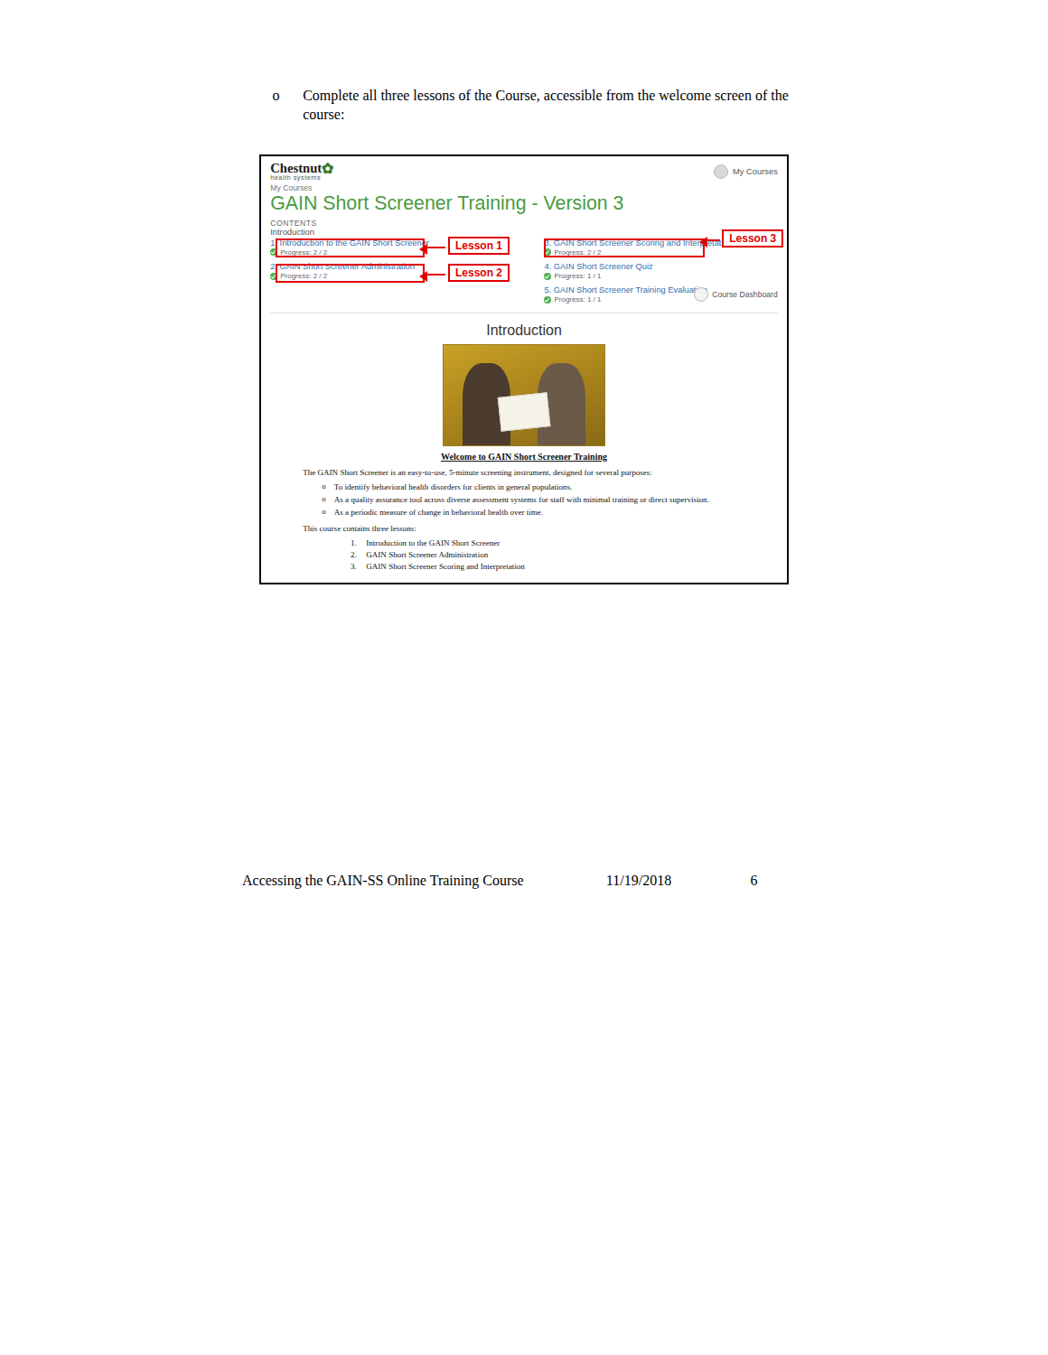o
Complete all three lessons of the Course, accessible from the welcome screen of the course:
Chestnut✿ health systems
My Courses
My Courses
GAIN Short Screener Training - Version 3
Contents
Introduction
1. Introduction to the GAIN Short Screener
Progress: 2 / 2
2. GAIN Short Screener Administration
Progress: 2 / 2
Lesson 1
Lesson 2
3. GAIN Short Screener Scoring and Interpretation
Progress: 2 / 2
Lesson 3
4. GAIN Short Screener Quiz
Progress: 1 / 1
5. GAIN Short Screener Training Evaluation
Progress: 1 / 1
Course Dashboard
Introduction
Welcome to GAIN Short Screener Training
The GAIN Short Screener is an easy-to-use, 5-minute screening instrument, designed for several purposes:
To identify behavioral health disorders for clients in general populations.
As a quality assurance tool across diverse assessment systems for staff with minimal training or direct supervision.
As a periodic measure of change in behavioral health over time.
This course contains three lessons:
Introduction to the GAIN Short Screener
GAIN Short Screener Administration
GAIN Short Screener Scoring and Interpretation
Accessing the GAIN-SS Online Training Course
11/19/2018
6